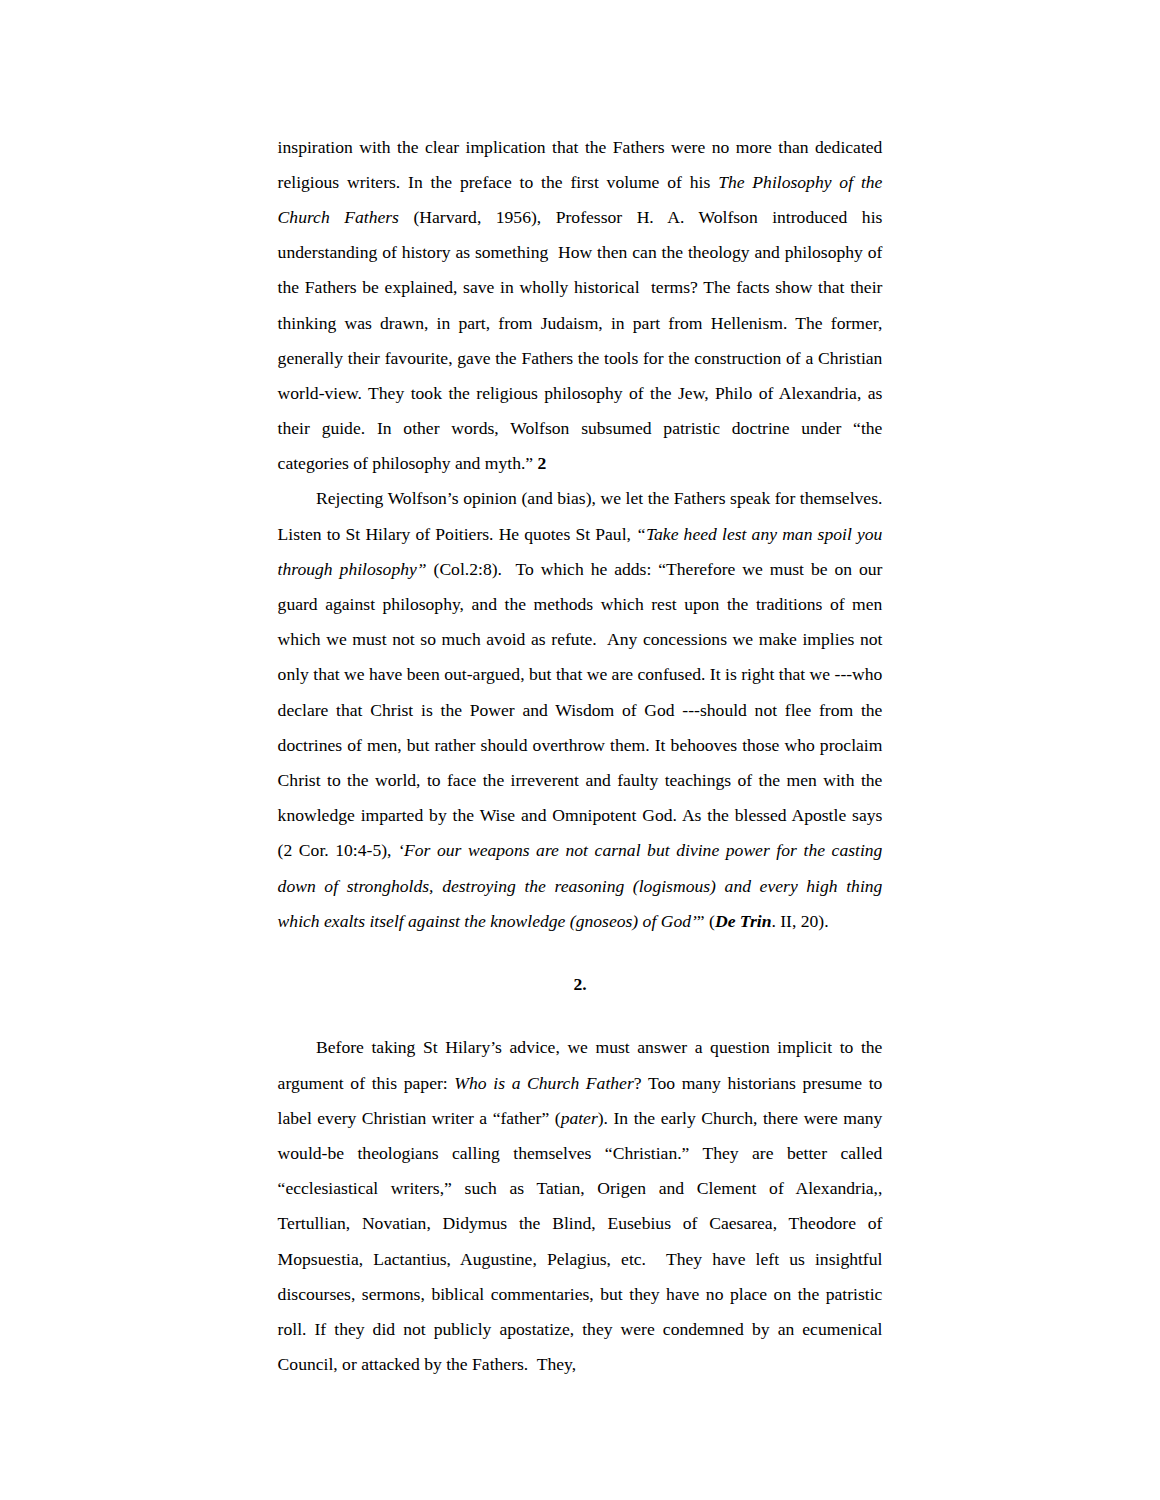inspiration with the clear implication that the Fathers were no more than dedicated religious writers. In the preface to the first volume of his The Philosophy of the Church Fathers (Harvard, 1956), Professor H. A. Wolfson introduced his understanding of history as something How then can the theology and philosophy of the Fathers be explained, save in wholly historical terms? The facts show that their thinking was drawn, in part, from Judaism, in part from Hellenism. The former, generally their favourite, gave the Fathers the tools for the construction of a Christian world-view. They took the religious philosophy of the Jew, Philo of Alexandria, as their guide. In other words, Wolfson subsumed patristic doctrine under “the categories of philosophy and myth.” 2
Rejecting Wolfson’s opinion (and bias), we let the Fathers speak for themselves. Listen to St Hilary of Poitiers. He quotes St Paul, “Take heed lest any man spoil you through philosophy” (Col.2:8). To which he adds: “Therefore we must be on our guard against philosophy, and the methods which rest upon the traditions of men which we must not so much avoid as refute. Any concessions we make implies not only that we have been out-argued, but that we are confused. It is right that we ---who declare that Christ is the Power and Wisdom of God ---should not flee from the doctrines of men, but rather should overthrow them. It behooves those who proclaim Christ to the world, to face the irreverent and faulty teachings of the men with the knowledge imparted by the Wise and Omnipotent God. As the blessed Apostle says (2 Cor. 10:4-5), ‘For our weapons are not carnal but divine power for the casting down of strongholds, destroying the reasoning (logismous) and every high thing which exalts itself against the knowledge (gnoseos) of God’” (De Trin. II, 20).
2.
Before taking St Hilary’s advice, we must answer a question implicit to the argument of this paper: Who is a Church Father? Too many historians presume to label every Christian writer a “father” (pater). In the early Church, there were many would-be theologians calling themselves “Christian.” They are better called “ecclesiastical writers,” such as Tatian, Origen and Clement of Alexandria,, Tertullian, Novatian, Didymus the Blind, Eusebius of Caesarea, Theodore of Mopsuestia, Lactantius, Augustine, Pelagius, etc. They have left us insightful discourses, sermons, biblical commentaries, but they have no place on the patristic roll. If they did not publicly apostatize, they were condemned by an ecumenical Council, or attacked by the Fathers. They,